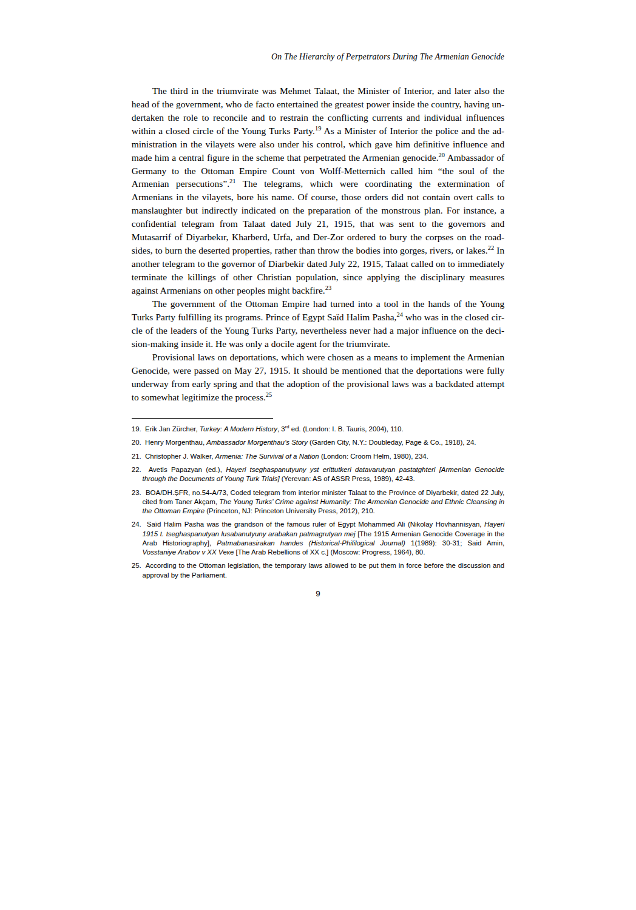On The Hierarchy of Perpetrators During The Armenian Genocide
The third in the triumvirate was Mehmet Talaat, the Minister of Interior, and later also the head of the government, who de facto entertained the greatest power inside the country, having undertaken the role to reconcile and to restrain the conflicting currents and individual influences within a closed circle of the Young Turks Party.19 As a Minister of Interior the police and the administration in the vilayets were also under his control, which gave him definitive influence and made him a central figure in the scheme that perpetrated the Armenian genocide.20 Ambassador of Germany to the Ottoman Empire Count von Wolff-Metternich called him “the soul of the Armenian persecutions”.21 The telegrams, which were coordinating the extermination of Armenians in the vilayets, bore his name. Of course, those orders did not contain overt calls to manslaughter but indirectly indicated on the preparation of the monstrous plan. For instance, a confidential telegram from Talaat dated July 21, 1915, that was sent to the governors and Mutasarrif of Diyarbekır, Kharberd, Urfa, and Der-Zor ordered to bury the corpses on the roadsides, to burn the deserted properties, rather than throw the bodies into gorges, rivers, or lakes.22 In another telegram to the governor of Diarbekir dated July 22, 1915, Talaat called on to immediately terminate the killings of other Christian population, since applying the disciplinary measures against Armenians on other peoples might backfire.23
The government of the Ottoman Empire had turned into a tool in the hands of the Young Turks Party fulfilling its programs. Prince of Egypt Saïd Halim Pasha,24 who was in the closed circle of the leaders of the Young Turks Party, nevertheless never had a major influence on the decision-making inside it. He was only a docile agent for the triumvirate.
Provisional laws on deportations, which were chosen as a means to implement the Armenian Genocide, were passed on May 27, 1915. It should be mentioned that the deportations were fully underway from early spring and that the adoption of the provisional laws was a backdated attempt to somewhat legitimize the process.25
19. Erik Jan Zürcher, Turkey: A Modern History, 3rd ed. (London: I. B. Tauris, 2004), 110.
20. Henry Morgenthau, Ambassador Morgenthau’s Story (Garden City, N.Y.: Doubleday, Page & Co., 1918), 24.
21. Christopher J. Walker, Armenia: The Survival of a Nation (London: Croom Helm, 1980), 234.
22. Avetis Papazyan (ed.), Hayeri tseghaspanutyuny yst erittutkeri datavarutyan pastatghteri [Armenian Genocide through the Documents of Young Turk Trials] (Yerevan: AS of ASSR Press, 1989), 42-43.
23. BOA/DH.ŞFR, no.54-A/73, Coded telegram from interior minister Talaat to the Province of Diyarbekir, dated 22 July, cited from Taner Akçam, The Young Turks’ Crime against Humanity: The Armenian Genocide and Ethnic Cleansing in the Ottoman Empire (Princeton, NJ: Princeton University Press, 2012), 210.
24. Saïd Halim Pasha was the grandson of the famous ruler of Egypt Mohammed Ali (Nikolay Hovhannisyan, Hayeri 1915 t. tseghaspanutyan lusabanutyuny arabakan patmagrutyan mej [The 1915 Armenian Genocide Coverage in the Arab Historiography], Patmabanasirakan handes (Historical-Phililogical Journal) 1(1989): 30-31; Said Amin, Vosstaniye Arabov v XX Vеке [The Arab Rebellions of XX c.] (Moscow: Progress, 1964), 80.
25. According to the Ottoman legislation, the temporary laws allowed to be put them in force before the discussion and approval by the Parliament.
9